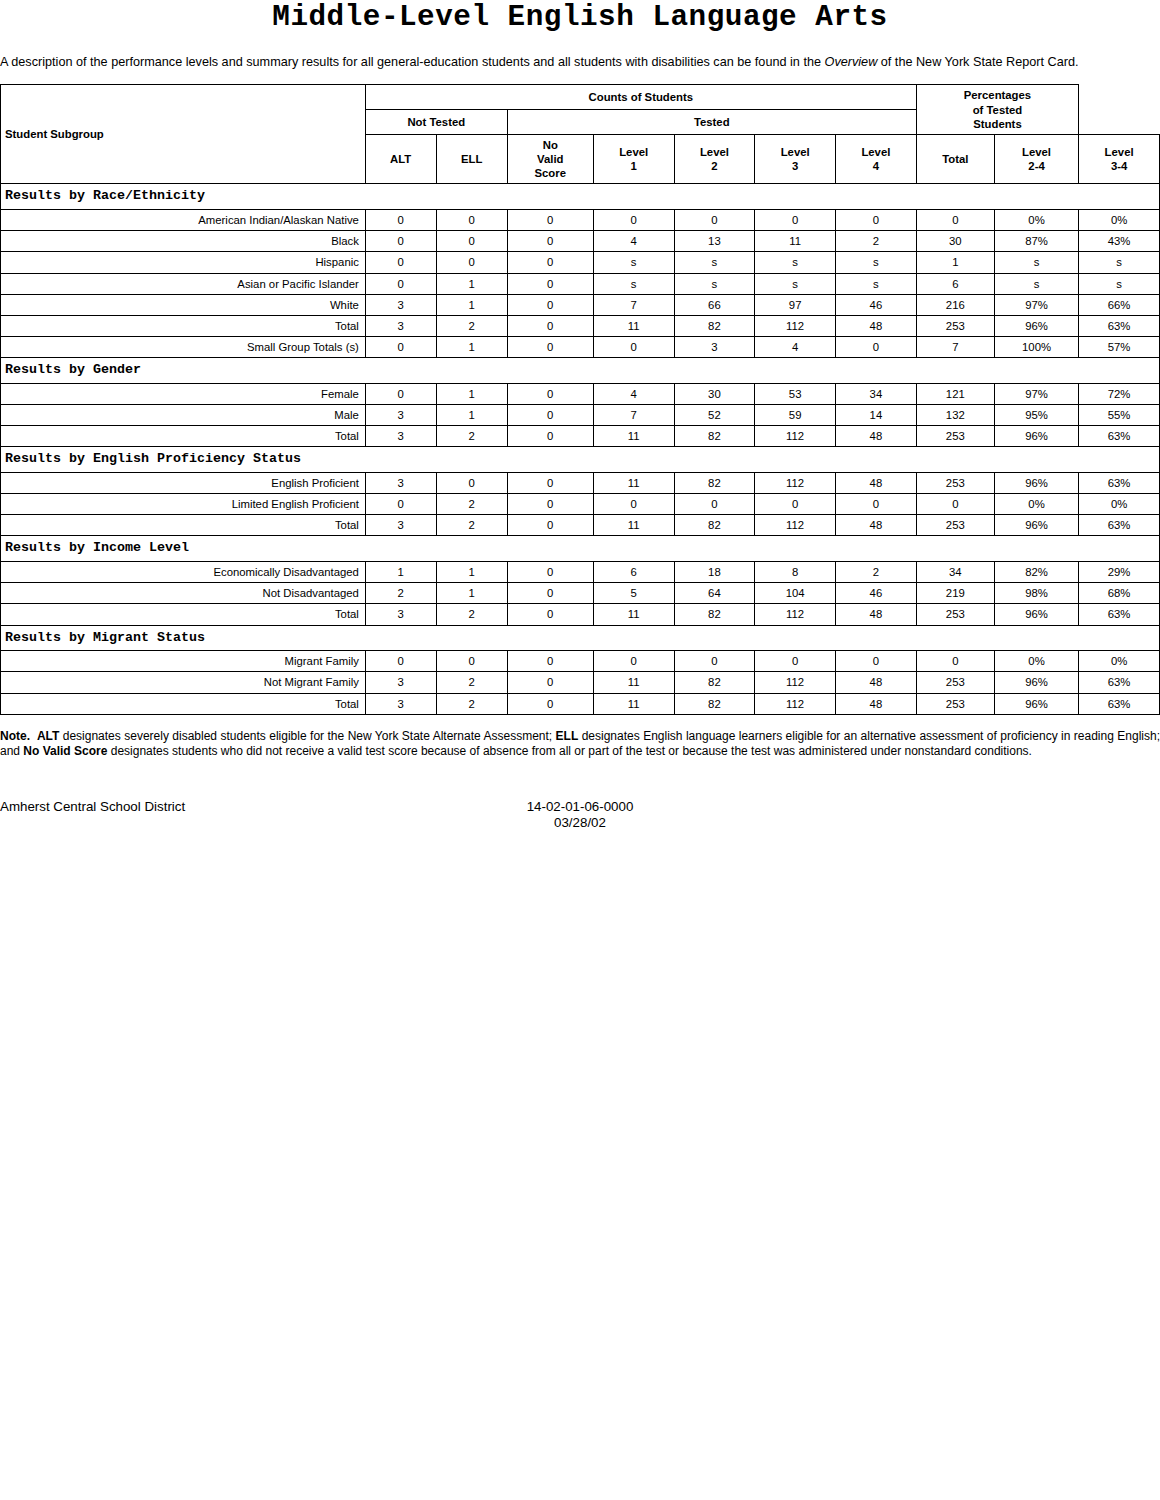Middle-Level English Language Arts
A description of the performance levels and summary results for all general-education students and all students with disabilities can be found in the Overview of the New York State Report Card.
| Student Subgroup | Counts of Students | Percentages of Tested Students |
| --- | --- | --- |
| Not Tested | Tested |
| ALT | ELL | No Valid Score | Level 1 | Level 2 | Level 3 | Level 4 | Total | Level 2-4 | Level 3-4 |
| Results by Race/Ethnicity |
| American Indian/Alaskan Native | 0 | 0 | 0 | 0 | 0 | 0 | 0 | 0 | 0% | 0% |
| Black | 0 | 0 | 0 | 4 | 13 | 11 | 2 | 30 | 87% | 43% |
| Hispanic | 0 | 0 | 0 | s | s | s | s | 1 | s | s |
| Asian or Pacific Islander | 0 | 1 | 0 | s | s | s | s | 6 | s | s |
| White | 3 | 1 | 0 | 7 | 66 | 97 | 46 | 216 | 97% | 66% |
| Total | 3 | 2 | 0 | 11 | 82 | 112 | 48 | 253 | 96% | 63% |
| Small Group Totals (s) | 0 | 1 | 0 | 0 | 3 | 4 | 0 | 7 | 100% | 57% |
| Results by Gender |
| Female | 0 | 1 | 0 | 4 | 30 | 53 | 34 | 121 | 97% | 72% |
| Male | 3 | 1 | 0 | 7 | 52 | 59 | 14 | 132 | 95% | 55% |
| Total | 3 | 2 | 0 | 11 | 82 | 112 | 48 | 253 | 96% | 63% |
| Results by English Proficiency Status |
| English Proficient | 3 | 0 | 0 | 11 | 82 | 112 | 48 | 253 | 96% | 63% |
| Limited English Proficient | 0 | 2 | 0 | 0 | 0 | 0 | 0 | 0 | 0% | 0% |
| Total | 3 | 2 | 0 | 11 | 82 | 112 | 48 | 253 | 96% | 63% |
| Results by Income Level |
| Economically Disadvantaged | 1 | 1 | 0 | 6 | 18 | 8 | 2 | 34 | 82% | 29% |
| Not Disadvantaged | 2 | 1 | 0 | 5 | 64 | 104 | 46 | 219 | 98% | 68% |
| Total | 3 | 2 | 0 | 11 | 82 | 112 | 48 | 253 | 96% | 63% |
| Results by Migrant Status |
| Migrant Family | 0 | 0 | 0 | 0 | 0 | 0 | 0 | 0 | 0% | 0% |
| Not Migrant Family | 3 | 2 | 0 | 11 | 82 | 112 | 48 | 253 | 96% | 63% |
| Total | 3 | 2 | 0 | 11 | 82 | 112 | 48 | 253 | 96% | 63% |
Note. ALT designates severely disabled students eligible for the New York State Alternate Assessment; ELL designates English language learners eligible for an alternative assessment of proficiency in reading English; and No Valid Score designates students who did not receive a valid test score because of absence from all or part of the test or because the test was administered under nonstandard conditions.
Amherst Central School District
14-02-01-06-0000
03/28/02